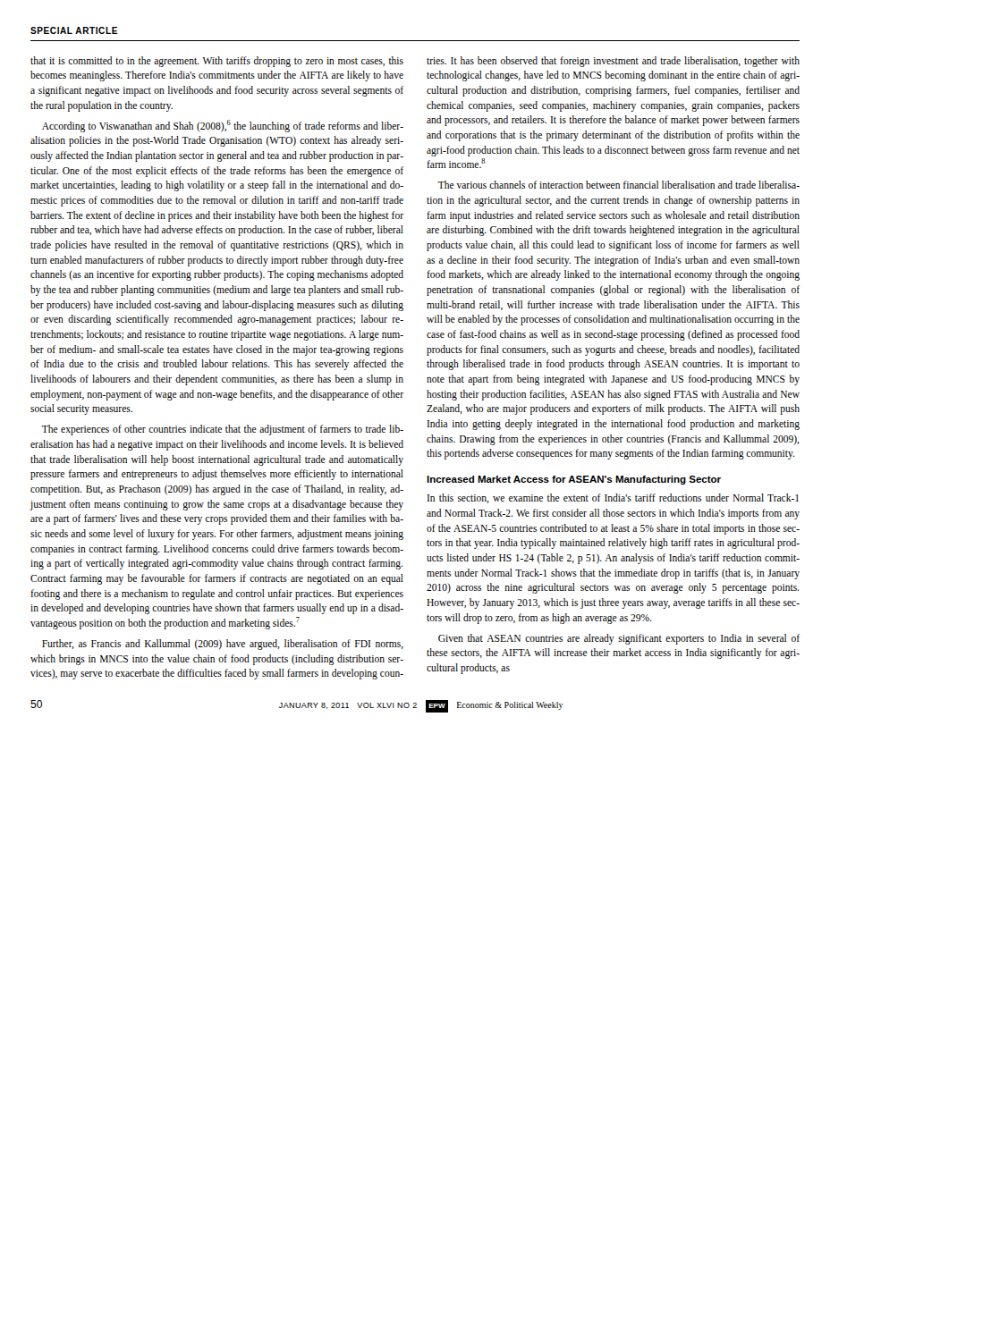SPECIAL ARTICLE
that it is committed to in the agreement. With tariffs dropping to zero in most cases, this becomes meaningless. Therefore India's commitments under the AIFTA are likely to have a significant negative impact on livelihoods and food security across several segments of the rural population in the country.
According to Viswanathan and Shah (2008),6 the launching of trade reforms and liberalisation policies in the post-World Trade Organisation (WTO) context has already seriously affected the Indian plantation sector in general and tea and rubber production in particular. One of the most explicit effects of the trade reforms has been the emergence of market uncertainties, leading to high volatility or a steep fall in the international and domestic prices of commodities due to the removal or dilution in tariff and non-tariff trade barriers. The extent of decline in prices and their instability have both been the highest for rubber and tea, which have had adverse effects on production. In the case of rubber, liberal trade policies have resulted in the removal of quantitative restrictions (QRS), which in turn enabled manufacturers of rubber products to directly import rubber through duty-free channels (as an incentive for exporting rubber products). The coping mechanisms adopted by the tea and rubber planting communities (medium and large tea planters and small rubber producers) have included cost-saving and labour-displacing measures such as diluting or even discarding scientifically recommended agro-management practices; labour retrenchments; lockouts; and resistance to routine tripartite wage negotiations. A large number of medium- and small-scale tea estates have closed in the major tea-growing regions of India due to the crisis and troubled labour relations. This has severely affected the livelihoods of labourers and their dependent communities, as there has been a slump in employment, non-payment of wage and non-wage benefits, and the disappearance of other social security measures.
The experiences of other countries indicate that the adjustment of farmers to trade liberalisation has had a negative impact on their livelihoods and income levels. It is believed that trade liberalisation will help boost international agricultural trade and automatically pressure farmers and entrepreneurs to adjust themselves more efficiently to international competition. But, as Prachason (2009) has argued in the case of Thailand, in reality, adjustment often means continuing to grow the same crops at a disadvantage because they are a part of farmers' lives and these very crops provided them and their families with basic needs and some level of luxury for years. For other farmers, adjustment means joining companies in contract farming. Livelihood concerns could drive farmers towards becoming a part of vertically integrated agri-commodity value chains through contract farming. Contract farming may be favourable for farmers if contracts are negotiated on an equal footing and there is a mechanism to regulate and control unfair practices. But experiences in developed and developing countries have shown that farmers usually end up in a disadvantageous position on both the production and marketing sides.7
Further, as Francis and Kallummal (2009) have argued, liberalisation of FDI norms, which brings in MNCS into the value chain of food products (including distribution services), may serve to exacerbate the difficulties faced by small farmers in developing countries. It has been observed that foreign investment and trade liberalisation, together with technological changes, have led to MNCS becoming dominant in the entire chain of agricultural production and distribution, comprising farmers, fuel companies, fertiliser and chemical companies, seed companies, machinery companies, grain companies, packers and processors, and retailers. It is therefore the balance of market power between farmers and corporations that is the primary determinant of the distribution of profits within the agri-food production chain. This leads to a disconnect between gross farm revenue and net farm income.8
The various channels of interaction between financial liberalisation and trade liberalisation in the agricultural sector, and the current trends in change of ownership patterns in farm input industries and related service sectors such as wholesale and retail distribution are disturbing. Combined with the drift towards heightened integration in the agricultural products value chain, all this could lead to significant loss of income for farmers as well as a decline in their food security. The integration of India's urban and even small-town food markets, which are already linked to the international economy through the ongoing penetration of transnational companies (global or regional) with the liberalisation of multi-brand retail, will further increase with trade liberalisation under the AIFTA. This will be enabled by the processes of consolidation and multinationalisation occurring in the case of fast-food chains as well as in second-stage processing (defined as processed food products for final consumers, such as yogurts and cheese, breads and noodles), facilitated through liberalised trade in food products through ASEAN countries. It is important to note that apart from being integrated with Japanese and US food-producing MNCS by hosting their production facilities, ASEAN has also signed FTAS with Australia and New Zealand, who are major producers and exporters of milk products. The AIFTA will push India into getting deeply integrated in the international food production and marketing chains. Drawing from the experiences in other countries (Francis and Kallummal 2009), this portends adverse consequences for many segments of the Indian farming community.
Increased Market Access for ASEAN's Manufacturing Sector
In this section, we examine the extent of India's tariff reductions under Normal Track-1 and Normal Track-2. We first consider all those sectors in which India's imports from any of the ASEAN-5 countries contributed to at least a 5% share in total imports in those sectors in that year. India typically maintained relatively high tariff rates in agricultural products listed under HS 1-24 (Table 2, p 51). An analysis of India's tariff reduction commitments under Normal Track-1 shows that the immediate drop in tariffs (that is, in January 2010) across the nine agricultural sectors was on average only 5 percentage points. However, by January 2013, which is just three years away, average tariffs in all these sectors will drop to zero, from as high an average as 29%.
Given that ASEAN countries are already significant exporters to India in several of these sectors, the AIFTA will increase their market access in India significantly for agricultural products, as
50
JANUARY 8, 2011 VOL XLVI NO 2 EPW Economic & Political Weekly